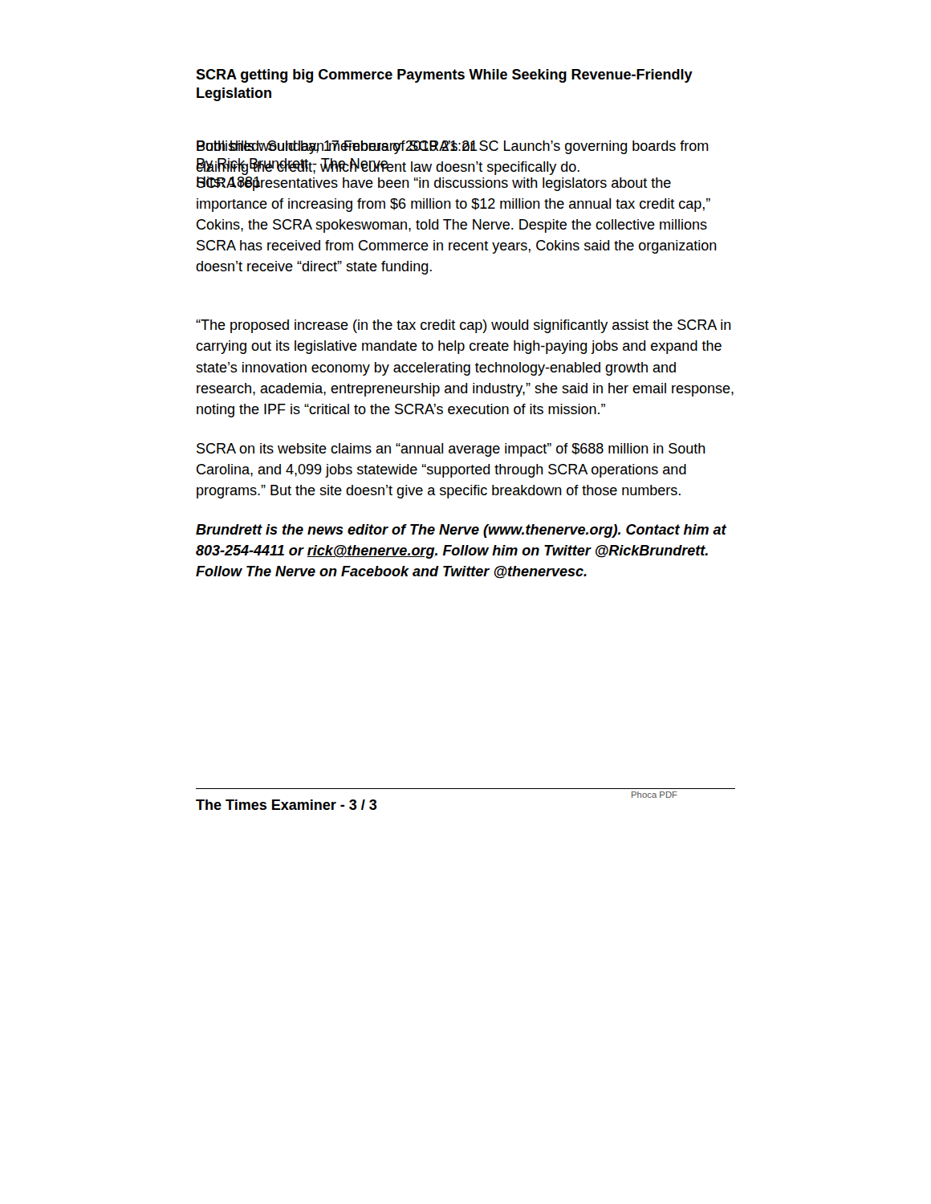SCRA getting big Commerce Payments While Seeking Revenue-Friendly Legislation
Published: Sunday, 17 February 2019 21:21
By Rick Brundrett - The Nerve
Hits: 1881
Both bills would ban members of SCRA’s or SC Launch’s governing boards from claiming the credit, which current law doesn’t specifically do.
SCRA representatives have been “in discussions with legislators about the importance of increasing from $6 million to $12 million the annual tax credit cap,” Cokins, the SCRA spokeswoman, told The Nerve. Despite the collective millions SCRA has received from Commerce in recent years, Cokins said the organization doesn’t receive “direct” state funding.
“The proposed increase (in the tax credit cap) would significantly assist the SCRA in carrying out its legislative mandate to help create high-paying jobs and expand the state’s innovation economy by accelerating technology-enabled growth and research, academia, entrepreneurship and industry,” she said in her email response, noting the IPF is “critical to the SCRA’s execution of its mission.”
SCRA on its website claims an “annual average impact” of $688 million in South Carolina, and 4,099 jobs statewide “supported through SCRA operations and programs.” But the site doesn’t give a specific breakdown of those numbers.
Brundrett is the news editor of The Nerve (www.thenerve.org). Contact him at 803-254-4411 or rick@thenerve.org. Follow him on Twitter @RickBrundrett. Follow The Nerve on Facebook and Twitter @thenervesc.
The Times Examiner - 3 / 3 Phoca PDF